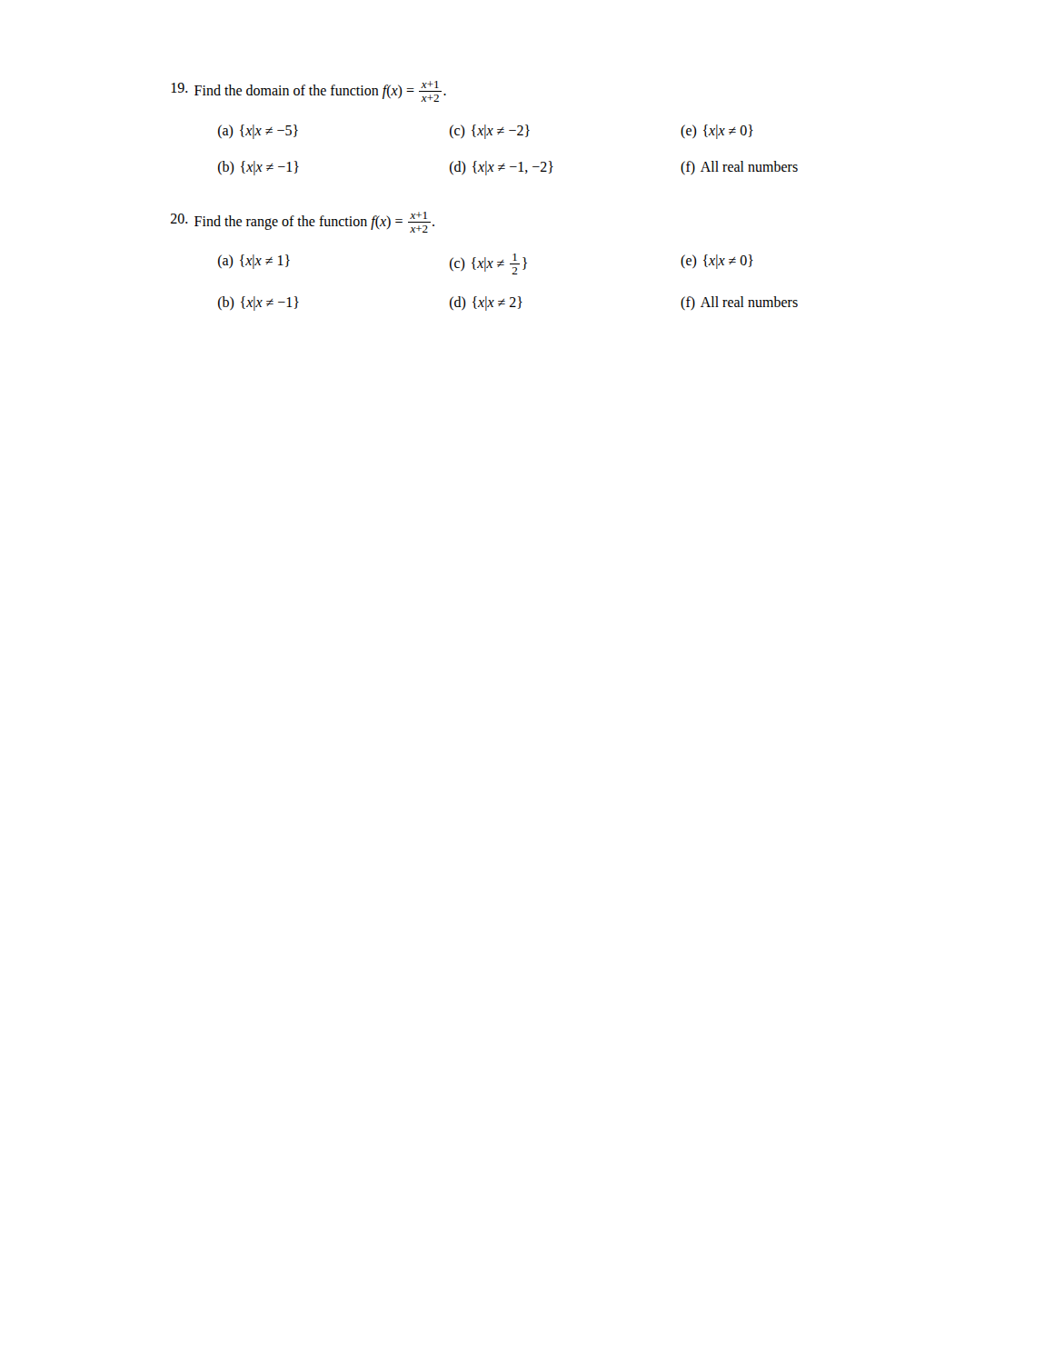Find the domain of the function f(x) = x+1 x+2.
(a){x|x ≠ −5}
(b){x|x ≠ −1}
(c){x|x ≠ −2}
(d){x|x ≠ −1, −2}
(e){x|x ≠ 0}
(f) All real numbers
Find the range of the function f(x) = x+1 x+2.
(a){x|x ≠ 1}
(b){x|x ≠ −1}
(c){x|x ≠ 12}
(d){x|x ≠ 2}
(e){x|x ≠ 0}
(f) All real numbers